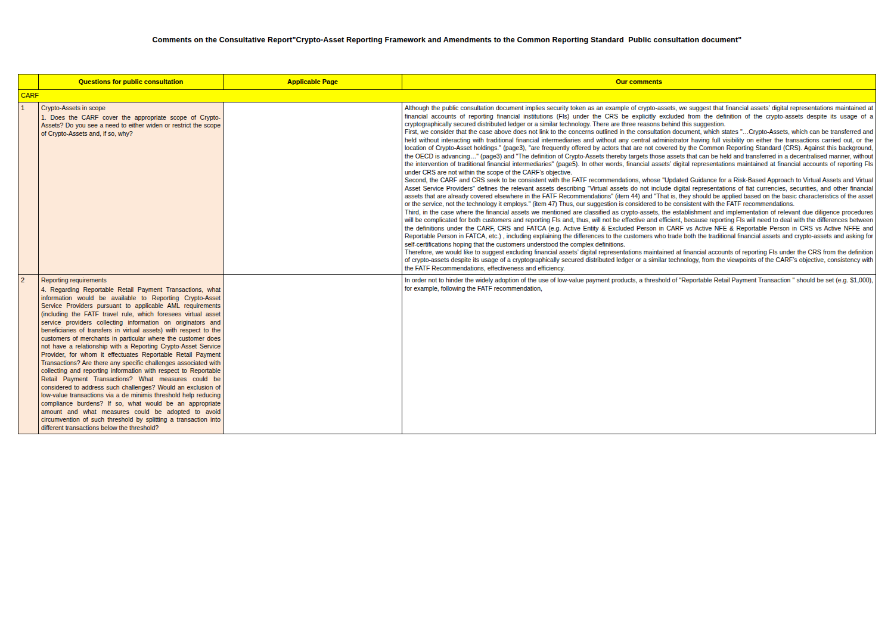Comments on the Consultative Report"Crypto-Asset Reporting Framework and Amendments to the Common Reporting Standard Public consultation document"
| | Questions for public consultation | Applicable Page | Our comments |
| --- | --- | --- | --- |
| CARF |
| 1 | Crypto-Assets in scope 1. Does the CARF cover the appropriate scope of Crypto-Assets? Do you see a need to either widen or restrict the scope of Crypto-Assets and, if so, why? | | Although the public consultation document implies security token as an example of crypto-assets, we suggest that financial assets’ digital representations maintained at financial accounts of reporting financial institutions (FIs) under the CRS be explicitly excluded from the definition of the crypto-assets despite its usage of a cryptographically secured distributed ledger or a similar technology. There are three reasons behind this suggestion. First, we consider that the case above does not link to the concerns outlined in the consultation document, which states "…Crypto-Assets, which can be transferred and held without interacting with traditional financial intermediaries and without any central administrator having full visibility on either the transactions carried out, or the location of Crypto-Asset holdings." (page3), "are frequently offered by actors that are not covered by the Common Reporting Standard (CRS). Against this background, the OECD is advancing…" (page3) and "The definition of Crypto-Assets thereby targets those assets that can be held and transferred in a decentralised manner, without the intervention of traditional financial intermediaries" (page5). In other words, financial assets’ digital representations maintained at financial accounts of reporting FIs under CRS are not within the scope of the CARF’s objective. Second, the CARF and CRS seek to be consistent with the FATF recommendations, whose "Updated Guidance for a Risk-Based Approach to Virtual Assets and Virtual Asset Service Providers" defines the relevant assets describing "Virtual assets do not include digital representations of fiat currencies, securities, and other financial assets that are already covered elsewhere in the FATF Recommendations" (item 44) and "That is, they should be applied based on the basic characteristics of the asset or the service, not the technology it employs." (item 47) Thus, our suggestion is considered to be consistent with the FATF recommendations. Third, in the case where the financial assets we mentioned are classified as crypto-assets, the establishment and implementation of relevant due diligence procedures will be complicated for both customers and reporting FIs and, thus, will not be effective and efficient, because reporting FIs will need to deal with the differences between the definitions under the CARF, CRS and FATCA (e.g. Active Entity & Excluded Person in CARF vs Active NFE & Reportable Person in CRS vs Active NFFE and Reportable Person in FATCA, etc.) , including explaining the differences to the customers who trade both the traditional financial assets and crypto-assets and asking for self-certifications hoping that the customers understood the complex definitions. Therefore, we would like to suggest excluding financial assets’ digital representations maintained at financial accounts of reporting FIs under the CRS from the definition of crypto-assets despite its usage of a cryptographically secured distributed ledger or a similar technology, from the viewpoints of the CARF’s objective, consistency with the FATF Recommendations, effectiveness and efficiency. |
| 2 | Reporting requirements 4. Regarding Reportable Retail Payment Transactions, what information would be available to Reporting Crypto-Asset Service Providers pursuant to applicable AML requirements (including the FATF travel rule, which foresees virtual asset service providers collecting information on originators and beneficiaries of transfers in virtual assets) with respect to the customers of merchants in particular where the customer does not have a relationship with a Reporting Crypto-Asset Service Provider, for whom it effectuates Reportable Retail Payment Transactions? Are there any specific challenges associated with collecting and reporting information with respect to Reportable Retail Payment Transactions? What measures could be considered to address such challenges? Would an exclusion of low-value transactions via a de minimis threshold help reducing compliance burdens? If so, what would be an appropriate amount and what measures could be adopted to avoid circumvention of such threshold by splitting a transaction into different transactions below the threshold? | | In order not to hinder the widely adoption of the use of low-value payment products, a threshold of "Reportable Retail Payment Transaction " should be set (e.g. $1,000), for example, following the FATF recommendation, |